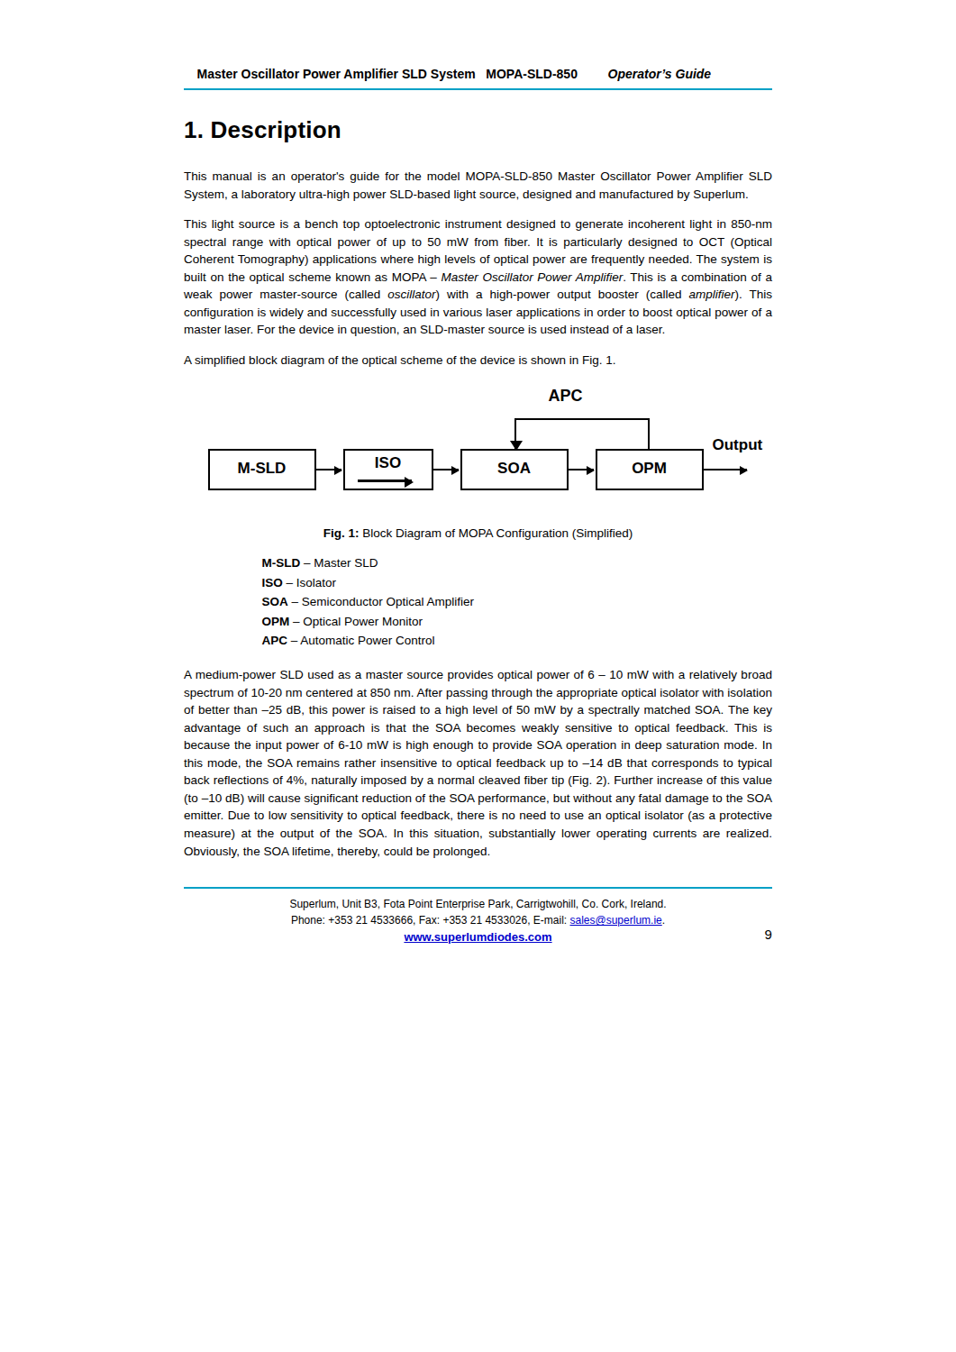Master Oscillator Power Amplifier SLD System MOPA-SLD-850 Operator’s Guide
1. Description
This manual is an operator's guide for the model MOPA-SLD-850 Master Oscillator Power Amplifier SLD System, a laboratory ultra-high power SLD-based light source, designed and manufactured by Superlum.
This light source is a bench top optoelectronic instrument designed to generate incoherent light in 850-nm spectral range with optical power of up to 50 mW from fiber. It is particularly designed to OCT (Optical Coherent Tomography) applications where high levels of optical power are frequently needed. The system is built on the optical scheme known as MOPA – Master Oscillator Power Amplifier. This is a combination of a weak power master-source (called oscillator) with a high-power output booster (called amplifier). This configuration is widely and successfully used in various laser applications in order to boost optical power of a master laser. For the device in question, an SLD-master source is used instead of a laser.
A simplified block diagram of the optical scheme of the device is shown in Fig. 1.
APC Output
M-SLD
ISO
SOA
OPM
Fig. 1: Block Diagram of MOPA Configuration (Simplified)
M-SLD – Master SLD
ISO – Isolator
SOA – Semiconductor Optical Amplifier
OPM – Optical Power Monitor
APC – Automatic Power Control
A medium-power SLD used as a master source provides optical power of 6 – 10 mW with a relatively broad spectrum of 10-20 nm centered at 850 nm. After passing through the appropriate optical isolator with isolation of better than –25 dB, this power is raised to a high level of 50 mW by a spectrally matched SOA. The key advantage of such an approach is that the SOA becomes weakly sensitive to optical feedback. This is because the input power of 6-10 mW is high enough to provide SOA operation in deep saturation mode. In this mode, the SOA remains rather insensitive to optical feedback up to –14 dB that corresponds to typical back reflections of 4%, naturally imposed by a normal cleaved fiber tip (Fig. 2). Further increase of this value (to –10 dB) will cause significant reduction of the SOA performance, but without any fatal damage to the SOA emitter. Due to low sensitivity to optical feedback, there is no need to use an optical isolator (as a protective measure) at the output of the SOA. In this situation, substantially lower operating currents are realized. Obviously, the SOA lifetime, thereby, could be prolonged.
Superlum, Unit B3, Fota Point Enterprise Park, Carrigtwohill, Co. Cork, Ireland.
Phone: +353 21 4533666, Fax: +353 21 4533026, E-mail: sales@superlum.ie.
www.superlumdiodes.com
9